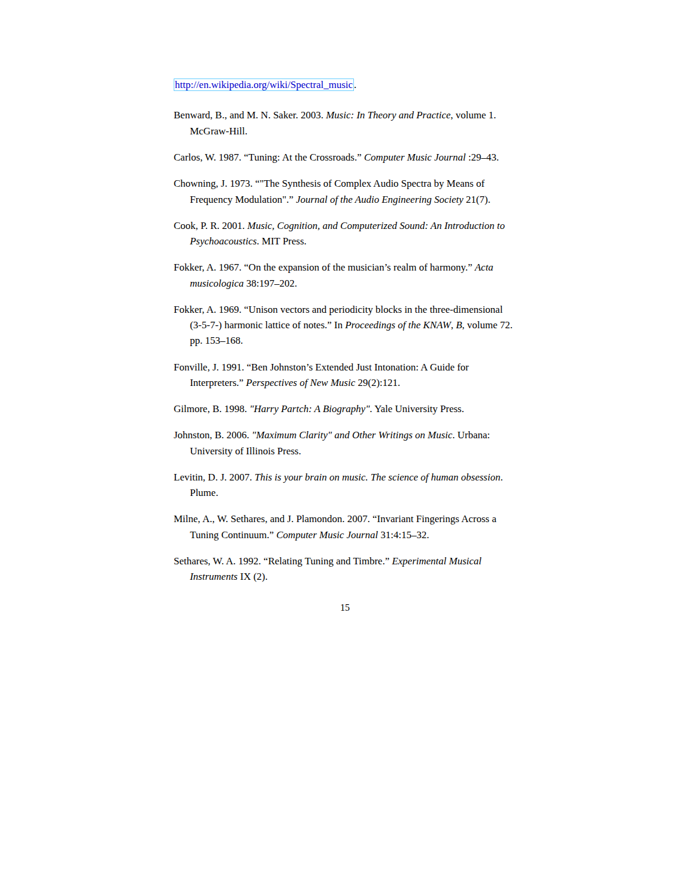http://en.wikipedia.org/wiki/Spectral_music.
Benward, B., and M. N. Saker. 2003. Music: In Theory and Practice, volume 1. McGraw-Hill.
Carlos, W. 1987. “Tuning: At the Crossroads.” Computer Music Journal :29–43.
Chowning, J. 1973. “"The Synthesis of Complex Audio Spectra by Means of Frequency Modulation".” Journal of the Audio Engineering Society 21(7).
Cook, P. R. 2001. Music, Cognition, and Computerized Sound: An Introduction to Psychoacoustics. MIT Press.
Fokker, A. 1967. “On the expansion of the musician’s realm of harmony.” Acta musicologica 38:197–202.
Fokker, A. 1969. “Unison vectors and periodicity blocks in the three-dimensional (3-5-7-) harmonic lattice of notes.” In Proceedings of the KNAW, B, volume 72. pp. 153–168.
Fonville, J. 1991. “Ben Johnston’s Extended Just Intonation: A Guide for Interpreters.” Perspectives of New Music 29(2):121.
Gilmore, B. 1998. "Harry Partch: A Biography". Yale University Press.
Johnston, B. 2006. "Maximum Clarity" and Other Writings on Music. Urbana: University of Illinois Press.
Levitin, D. J. 2007. This is your brain on music. The science of human obsession. Plume.
Milne, A., W. Sethares, and J. Plamondon. 2007. “Invariant Fingerings Across a Tuning Continuum.” Computer Music Journal 31:4:15–32.
Sethares, W. A. 1992. “Relating Tuning and Timbre.” Experimental Musical Instruments IX (2).
15